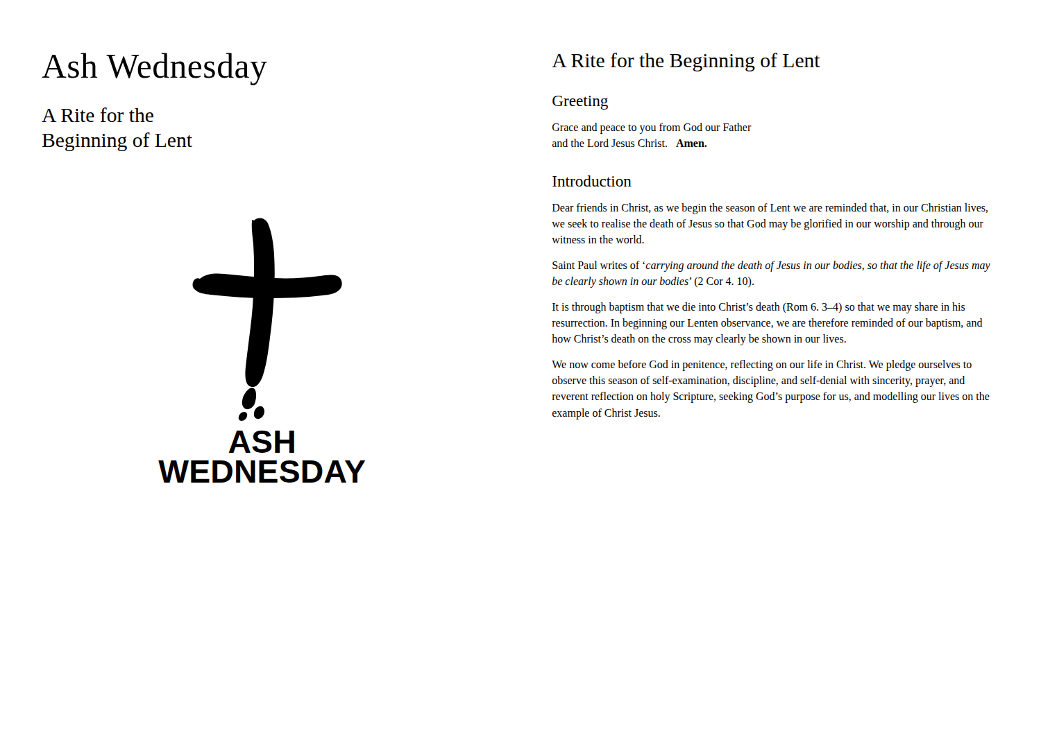Ash Wednesday
A Rite for the
Beginning of Lent
Ash Wednesday
A Rite for the Beginning of Lent
Greeting
Grace and peace to you from God our Father
and the Lord Jesus Christ. Amen.
Introduction
Dear friends in Christ, as we begin the season of Lent we are reminded that, in our Christian lives, we seek to realise the death of Jesus so that God may be glorified in our worship and through our witness in the world.
Saint Paul writes of ‘carrying around the death of Jesus in our bodies, so that the life of Jesus may be clearly shown in our bodies’ (2 Cor 4. 10).
It is through baptism that we die into Christ’s death (Rom 6. 3–4) so that we may share in his resurrection. In beginning our Lenten observance, we are therefore reminded of our baptism, and how Christ’s death on the cross may clearly be shown in our lives.
We now come before God in penitence, reflecting on our life in Christ. We pledge ourselves to observe this season of self-examination, discipline, and self-denial with sincerity, prayer, and reverent reflection on holy Scripture, seeking God’s purpose for us, and modelling our lives on the example of Christ Jesus.